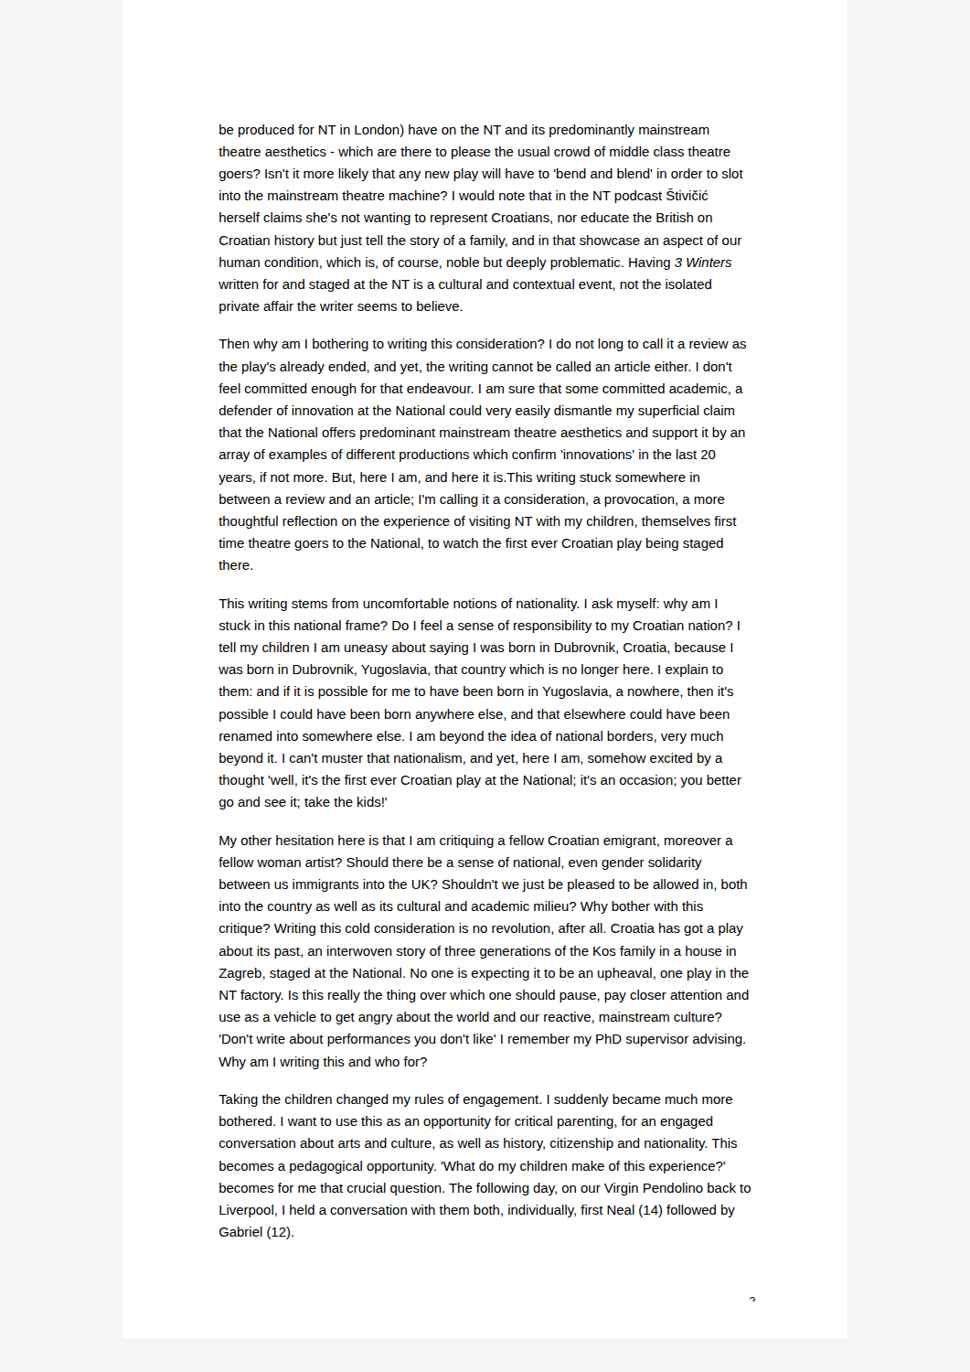be produced for NT in London) have on the NT and its predominantly mainstream theatre aesthetics - which are there to please the usual crowd of middle class theatre goers? Isn't it more likely that any new play will have to 'bend and blend' in order to slot into the mainstream theatre machine? I would note that in the NT podcast Štivičić herself claims she's not wanting to represent Croatians, nor educate the British on Croatian history but just tell the story of a family, and in that showcase an aspect of our human condition, which is, of course, noble but deeply problematic. Having 3 Winters written for and staged at the NT is a cultural and contextual event, not the isolated private affair the writer seems to believe.
Then why am I bothering to writing this consideration? I do not long to call it a review as the play's already ended, and yet, the writing cannot be called an article either. I don't feel committed enough for that endeavour. I am sure that some committed academic, a defender of innovation at the National could very easily dismantle my superficial claim that the National offers predominant mainstream theatre aesthetics and support it by an array of examples of different productions which confirm 'innovations' in the last 20 years, if not more. But, here I am, and here it is.This writing stuck somewhere in between a review and an article; I'm calling it a consideration, a provocation, a more thoughtful reflection on the experience of visiting NT with my children, themselves first time theatre goers to the National, to watch the first ever Croatian play being staged there.
This writing stems from uncomfortable notions of nationality. I ask myself: why am I stuck in this national frame? Do I feel a sense of responsibility to my Croatian nation? I tell my children I am uneasy about saying I was born in Dubrovnik, Croatia, because I was born in Dubrovnik, Yugoslavia, that country which is no longer here. I explain to them: and if it is possible for me to have been born in Yugoslavia, a nowhere, then it's possible I could have been born anywhere else, and that elsewhere could have been renamed into somewhere else. I am beyond the idea of national borders, very much beyond it. I can't muster that nationalism, and yet, here I am, somehow excited by a thought 'well, it's the first ever Croatian play at the National; it's an occasion; you better go and see it; take the kids!'
My other hesitation here is that I am critiquing a fellow Croatian emigrant, moreover a fellow woman artist? Should there be a sense of national, even gender solidarity between us immigrants into the UK? Shouldn't we just be pleased to be allowed in, both into the country as well as its cultural and academic milieu? Why bother with this critique? Writing this cold consideration is no revolution, after all. Croatia has got a play about its past, an interwoven story of three generations of the Kos family in a house in Zagreb, staged at the National. No one is expecting it to be an upheaval, one play in the NT factory. Is this really the thing over which one should pause, pay closer attention and use as a vehicle to get angry about the world and our reactive, mainstream culture? 'Don't write about performances you don't like' I remember my PhD supervisor advising. Why am I writing this and who for?
Taking the children changed my rules of engagement. I suddenly became much more bothered. I want to use this as an opportunity for critical parenting, for an engaged conversation about arts and culture, as well as history, citizenship and nationality. This becomes a pedagogical opportunity. 'What do my children make of this experience?' becomes for me that crucial question. The following day, on our Virgin Pendolino back to Liverpool, I held a conversation with them both, individually, first Neal (14) followed by Gabriel (12).
2